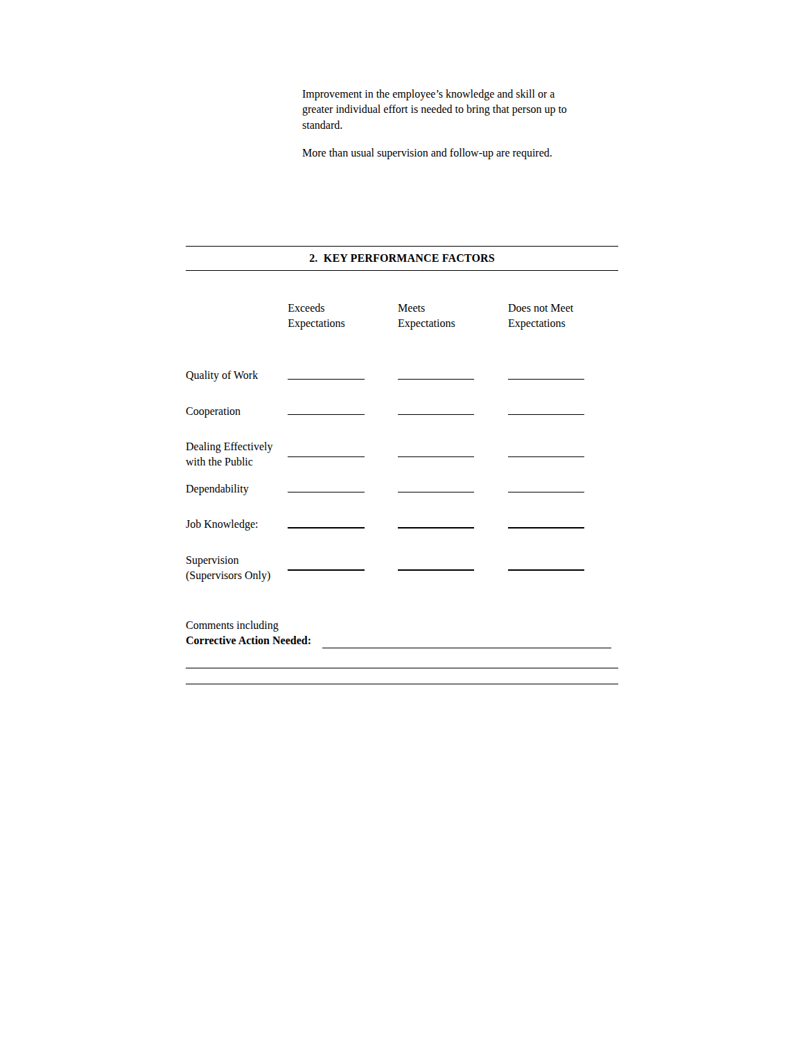Improvement in the employee’s knowledge and skill or a greater individual effort is needed to bring that person up to standard.
More than usual supervision and follow-up are required.
2. KEY PERFORMANCE FACTORS
| | Exceeds Expectations | Meets Expectations | Does not Meet Expectations |
| Quality of Work | | | |
| Cooperation | | | |
| Dealing Effectively with the Public | | | |
| Dependability | | | |
| Job Knowledge: | | | |
| Supervision (Supervisors Only) | | | |
Comments including
Corrective Action Needed: